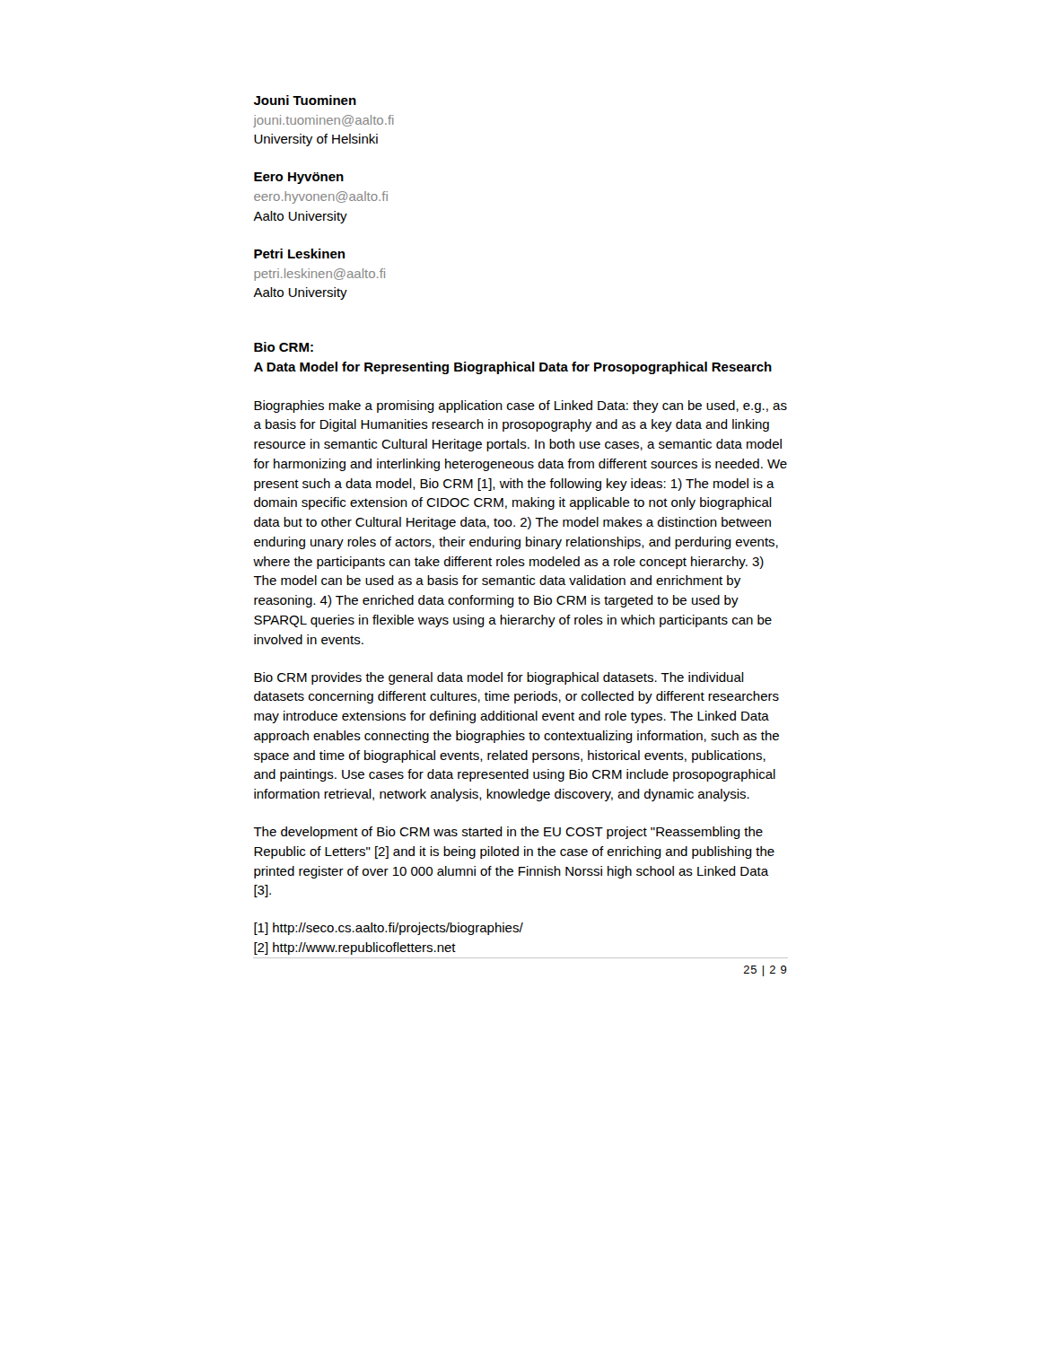Jouni Tuominen
jouni.tuominen@aalto.fi
University of Helsinki
Eero Hyvönen
eero.hyvonen@aalto.fi
Aalto University
Petri Leskinen
petri.leskinen@aalto.fi
Aalto University
Bio CRM:
A Data Model for Representing Biographical Data for Prosopographical Research
Biographies make a promising application case of Linked Data: they can be used, e.g., as a basis for Digital Humanities research in prosopography and as a key data and linking resource in semantic Cultural Heritage portals. In both use cases, a semantic data model for harmonizing and interlinking heterogeneous data from different sources is needed. We present such a data model, Bio CRM [1], with the following key ideas: 1) The model is a domain specific extension of CIDOC CRM, making it applicable to not only biographical data but to other Cultural Heritage data, too. 2) The model makes a distinction between enduring unary roles of actors, their enduring binary relationships, and perduring events, where the participants can take different roles modeled as a role concept hierarchy. 3) The model can be used as a basis for semantic data validation and enrichment by reasoning. 4) The enriched data conforming to Bio CRM is targeted to be used by SPARQL queries in flexible ways using a hierarchy of roles in which participants can be involved in events.
Bio CRM provides the general data model for biographical datasets. The individual datasets concerning different cultures, time periods, or collected by different researchers may introduce extensions for defining additional event and role types. The Linked Data approach enables connecting the biographies to contextualizing information, such as the space and time of biographical events, related persons, historical events, publications, and paintings. Use cases for data represented using Bio CRM include prosopographical information retrieval, network analysis, knowledge discovery, and dynamic analysis.
The development of Bio CRM was started in the EU COST project "Reassembling the Republic of Letters" [2] and it is being piloted in the case of enriching and publishing the printed register of over 10 000 alumni of the Finnish Norssi high school as Linked Data [3].
[1] http://seco.cs.aalto.fi/projects/biographies/
[2] http://www.republicofletters.net
25 | 2 9